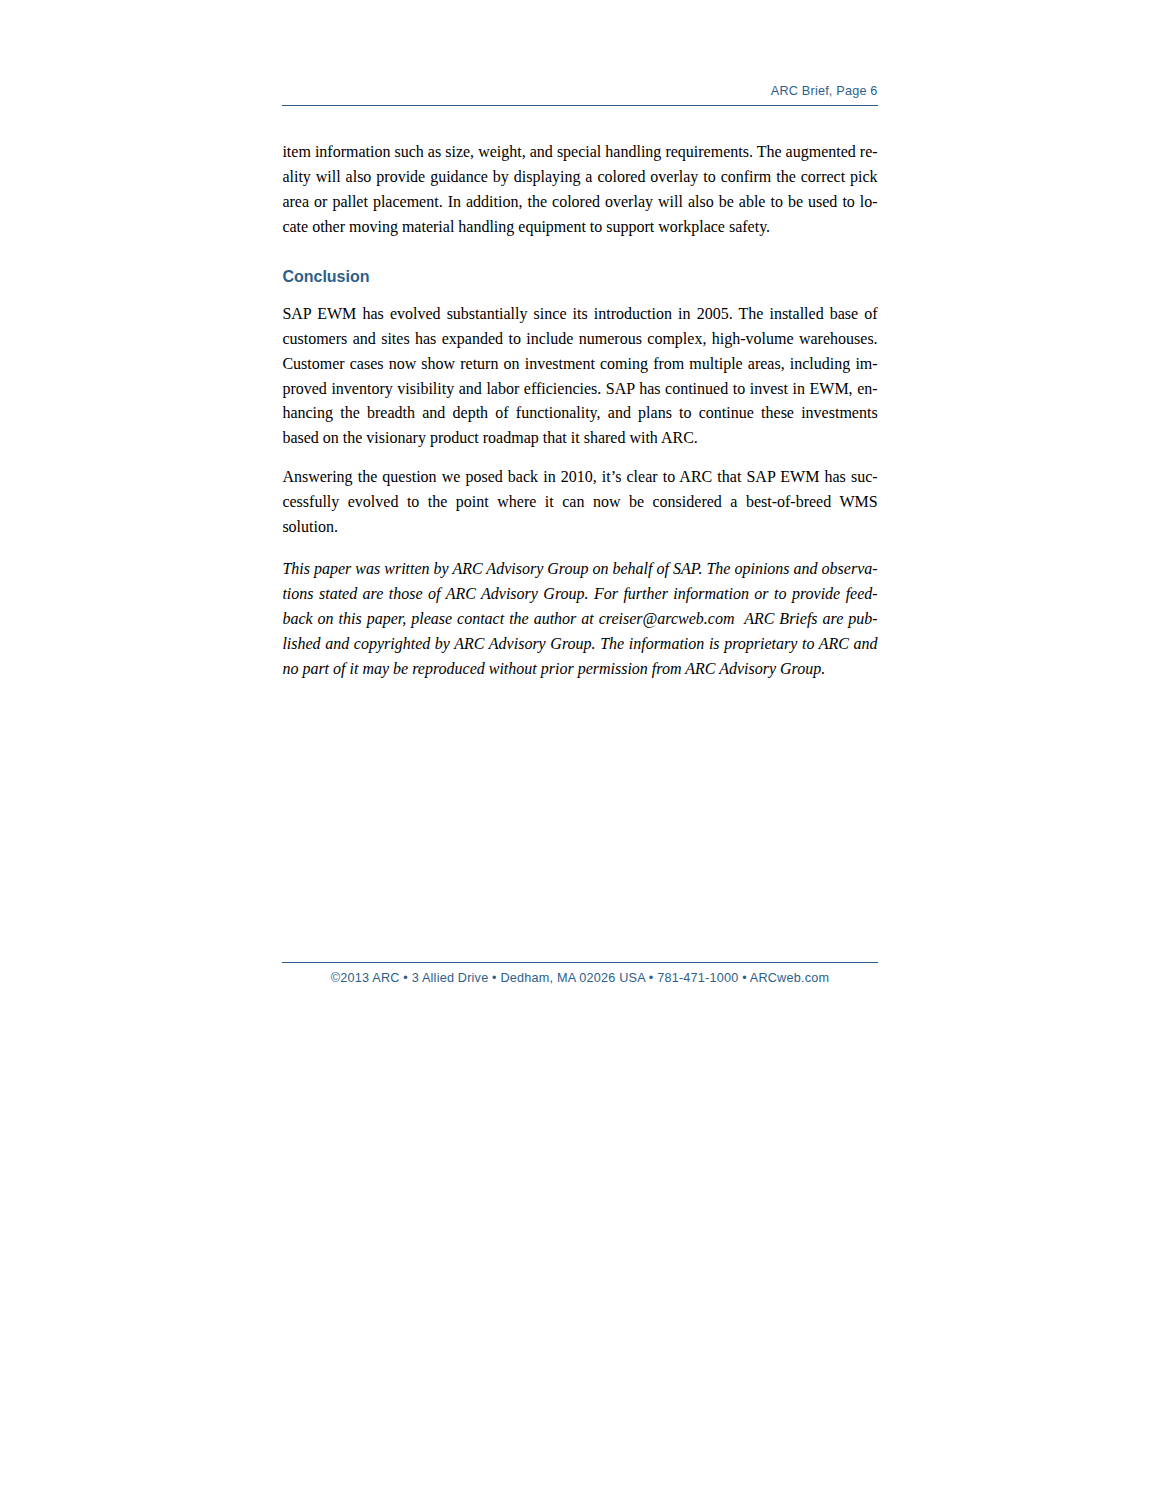ARC Brief, Page 6
item information such as size, weight, and special handling requirements. The augmented reality will also provide guidance by displaying a colored overlay to confirm the correct pick area or pallet placement. In addition, the colored overlay will also be able to be used to locate other moving material handling equipment to support workplace safety.
Conclusion
SAP EWM has evolved substantially since its introduction in 2005. The installed base of customers and sites has expanded to include numerous complex, high-volume warehouses. Customer cases now show return on investment coming from multiple areas, including improved inventory visibility and labor efficiencies. SAP has continued to invest in EWM, enhancing the breadth and depth of functionality, and plans to continue these investments based on the visionary product roadmap that it shared with ARC.
Answering the question we posed back in 2010, it’s clear to ARC that SAP EWM has successfully evolved to the point where it can now be considered a best-of-breed WMS solution.
This paper was written by ARC Advisory Group on behalf of SAP. The opinions and observations stated are those of ARC Advisory Group. For further information or to provide feedback on this paper, please contact the author at creiser@arcweb.com ARC Briefs are published and copyrighted by ARC Advisory Group. The information is proprietary to ARC and no part of it may be reproduced without prior permission from ARC Advisory Group.
©2013 ARC • 3 Allied Drive • Dedham, MA 02026 USA • 781-471-1000 • ARCweb.com